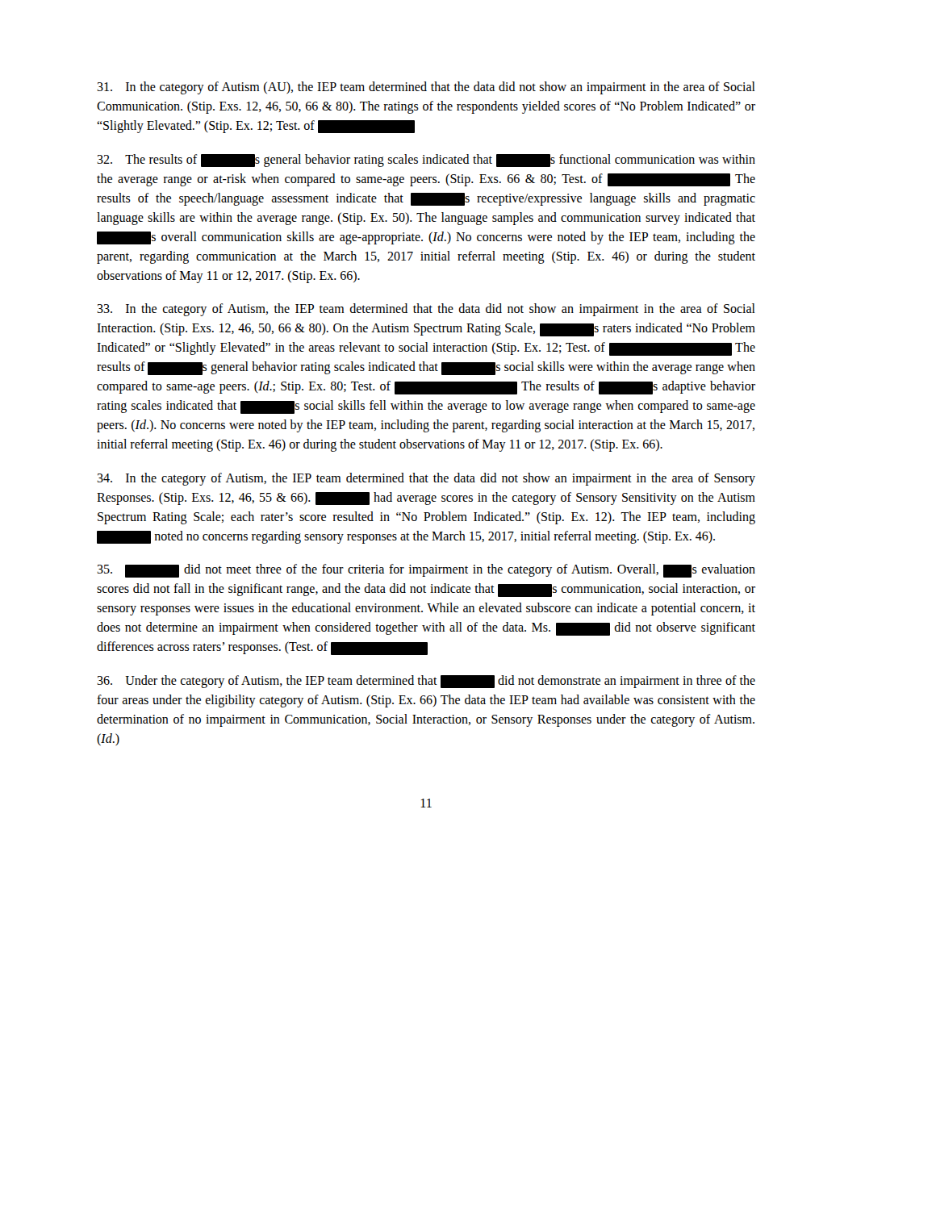31. In the category of Autism (AU), the IEP team determined that the data did not show an impairment in the area of Social Communication. (Stip. Exs. 12, 46, 50, 66 & 80). The ratings of the respondents yielded scores of “No Problem Indicated” or “Slightly Elevated.” (Stip. Ex. 12; Test. of
32. The results of s general behavior rating scales indicated that s functional communication was within the average range or at-risk when compared to same-age peers. (Stip. Exs. 66 & 80; Test. of The results of the speech/language assessment indicate that s receptive/expressive language skills and pragmatic language skills are within the average range. (Stip. Ex. 50). The language samples and communication survey indicated that s overall communication skills are age-appropriate. (Id.) No concerns were noted by the IEP team, including the parent, regarding communication at the March 15, 2017 initial referral meeting (Stip. Ex. 46) or during the student observations of May 11 or 12, 2017. (Stip. Ex. 66).
33. In the category of Autism, the IEP team determined that the data did not show an impairment in the area of Social Interaction. (Stip. Exs. 12, 46, 50, 66 & 80). On the Autism Spectrum Rating Scale, s raters indicated “No Problem Indicated” or “Slightly Elevated” in the areas relevant to social interaction (Stip. Ex. 12; Test. of The results of s general behavior rating scales indicated that s social skills were within the average range when compared to same-age peers. (Id.; Stip. Ex. 80; Test. of The results of s adaptive behavior rating scales indicated that s social skills fell within the average to low average range when compared to same-age peers. (Id.). No concerns were noted by the IEP team, including the parent, regarding social interaction at the March 15, 2017, initial referral meeting (Stip. Ex. 46) or during the student observations of May 11 or 12, 2017. (Stip. Ex. 66).
34. In the category of Autism, the IEP team determined that the data did not show an impairment in the area of Sensory Responses. (Stip. Exs. 12, 46, 55 & 66). had average scores in the category of Sensory Sensitivity on the Autism Spectrum Rating Scale; each rater’s score resulted in “No Problem Indicated.” (Stip. Ex. 12). The IEP team, including noted no concerns regarding sensory responses at the March 15, 2017, initial referral meeting. (Stip. Ex. 46).
35. did not meet three of the four criteria for impairment in the category of Autism. Overall, s evaluation scores did not fall in the significant range, and the data did not indicate that s communication, social interaction, or sensory responses were issues in the educational environment. While an elevated subscore can indicate a potential concern, it does not determine an impairment when considered together with all of the data. Ms. did not observe significant differences across raters’ responses. (Test. of
36. Under the category of Autism, the IEP team determined that did not demonstrate an impairment in three of the four areas under the eligibility category of Autism. (Stip. Ex. 66) The data the IEP team had available was consistent with the determination of no impairment in Communication, Social Interaction, or Sensory Responses under the category of Autism. (Id.)
11